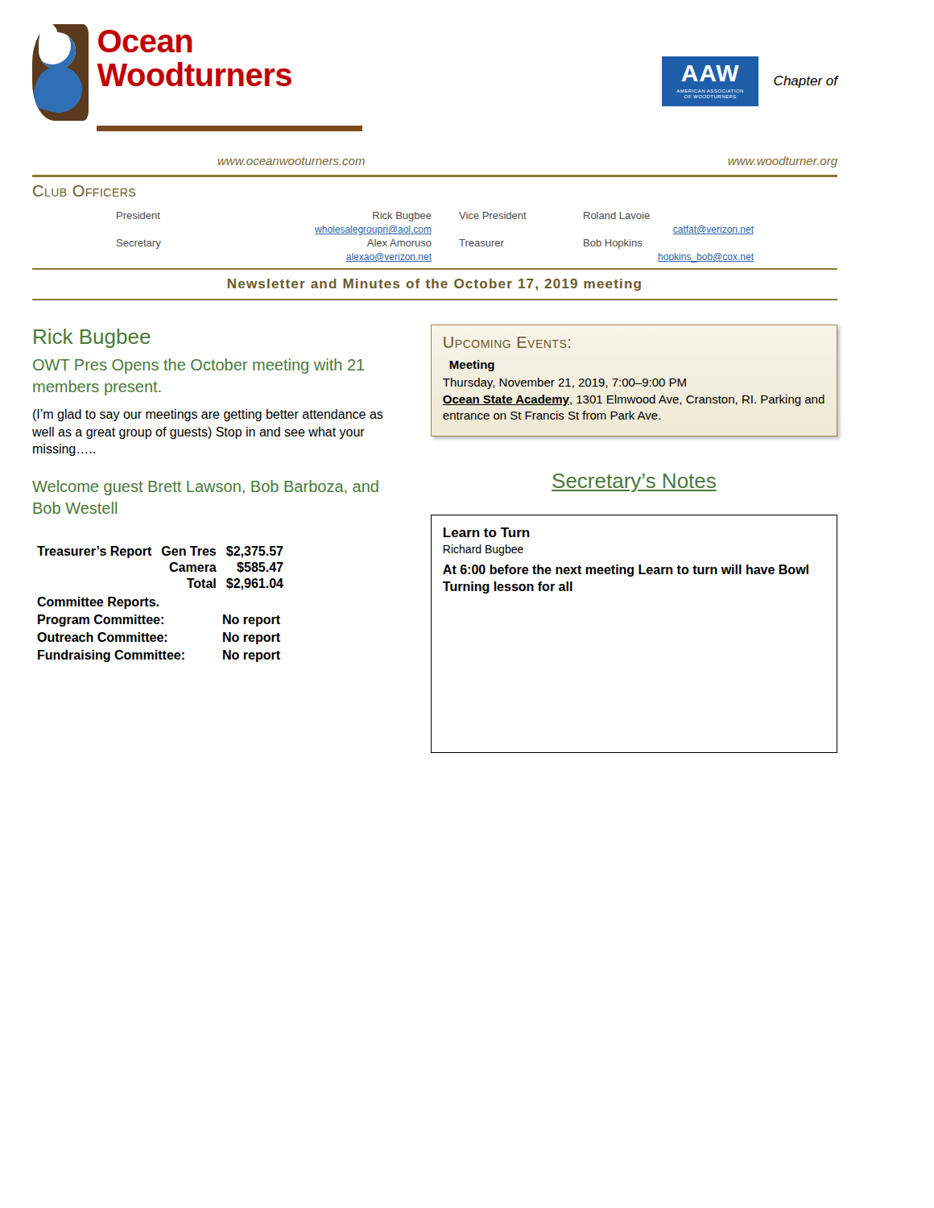Ocean
Woodturners
AAWAMERICAN ASSOCIATION
OF WOODTURNERS
Chapter of
www.oceanwooturners.com www.woodturner.org
Club Officers
| President | Rick Bugbee | Vice President | Roland Lavoie |
| | wholesalegroupri@aol.com | | catfat@verizon.net |
| Secretary | Alex Amoruso | Treasurer | Bob Hopkins |
| | alexao@verizon.net | | hopkins_bob@cox.net |
Newsletter and Minutes of the October 17, 2019 meeting
Rick Bugbee
OWT Pres Opens the October meeting with 21 members present.
(I’m glad to say our meetings are getting better attendance as well as a great group of guests) Stop in and see what your missing…..
Welcome guest Brett Lawson, Bob Barboza, and Bob Westell
| Treasurer’s Report | Gen Tres | $2,375.57 |
| | Camera | $585.47 |
| | Total | $2,961.04 |
| Committee Reports. |
| Program Committee: | No report |
| Outreach Committee: | No report |
| Fundraising Committee: | No report |
Upcoming Events:
Meeting
Thursday, November 21, 2019, 7:00–9:00 PM
Ocean State Academy, 1301 Elmwood Ave, Cranston, RI. Parking and entrance on St Francis St from Park Ave.
Secretary’s Notes
Learn to Turn
Richard Bugbee
At 6:00 before the next meeting Learn to turn will have Bowl Turning lesson for all